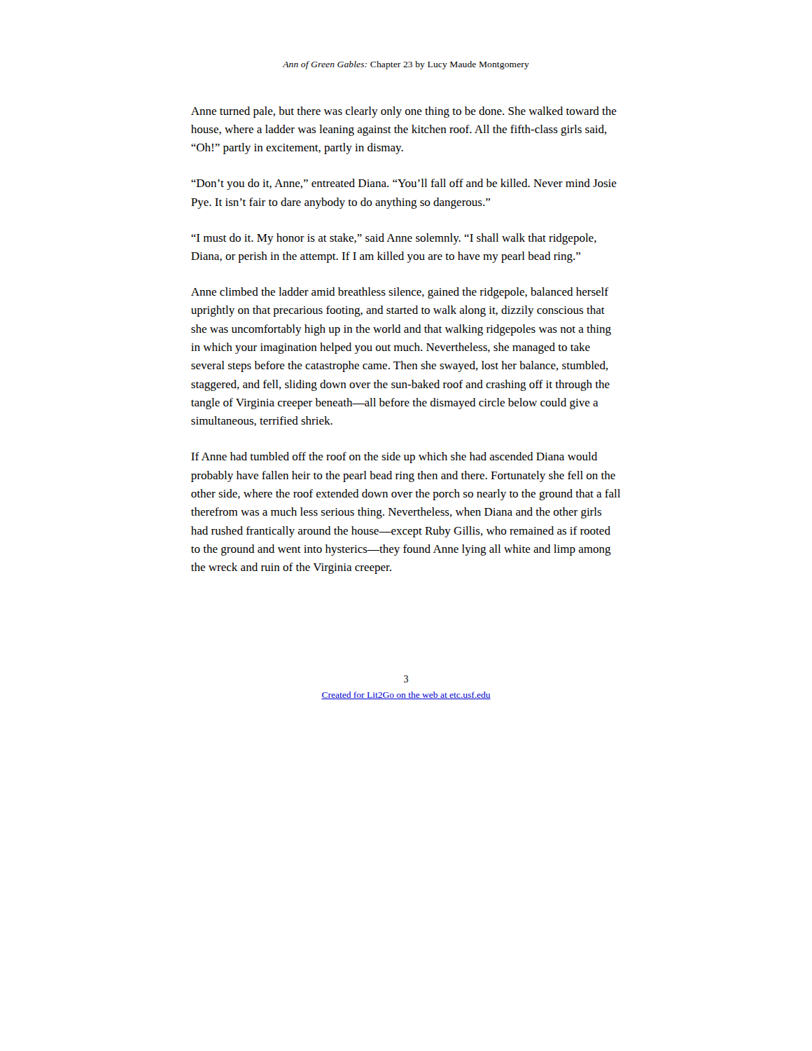Ann of Green Gables: Chapter 23 by Lucy Maude Montgomery
Anne turned pale, but there was clearly only one thing to be done. She walked toward the house, where a ladder was leaning against the kitchen roof. All the fifth-class girls said, “Oh!” partly in excitement, partly in dismay.
“Don’t you do it, Anne,” entreated Diana. “You’ll fall off and be killed. Never mind Josie Pye. It isn’t fair to dare anybody to do anything so dangerous.”
“I must do it. My honor is at stake,” said Anne solemnly. “I shall walk that ridgepole, Diana, or perish in the attempt. If I am killed you are to have my pearl bead ring.”
Anne climbed the ladder amid breathless silence, gained the ridgepole, balanced herself uprightly on that precarious footing, and started to walk along it, dizzily conscious that she was uncomfortably high up in the world and that walking ridgepoles was not a thing in which your imagination helped you out much. Nevertheless, she managed to take several steps before the catastrophe came. Then she swayed, lost her balance, stumbled, staggered, and fell, sliding down over the sun-baked roof and crashing off it through the tangle of Virginia creeper beneath—all before the dismayed circle below could give a simultaneous, terrified shriek.
If Anne had tumbled off the roof on the side up which she had ascended Diana would probably have fallen heir to the pearl bead ring then and there. Fortunately she fell on the other side, where the roof extended down over the porch so nearly to the ground that a fall therefrom was a much less serious thing. Nevertheless, when Diana and the other girls had rushed frantically around the house—except Ruby Gillis, who remained as if rooted to the ground and went into hysterics—they found Anne lying all white and limp among the wreck and ruin of the Virginia creeper.
3 Created for Lit2Go on the web at etc.usf.edu